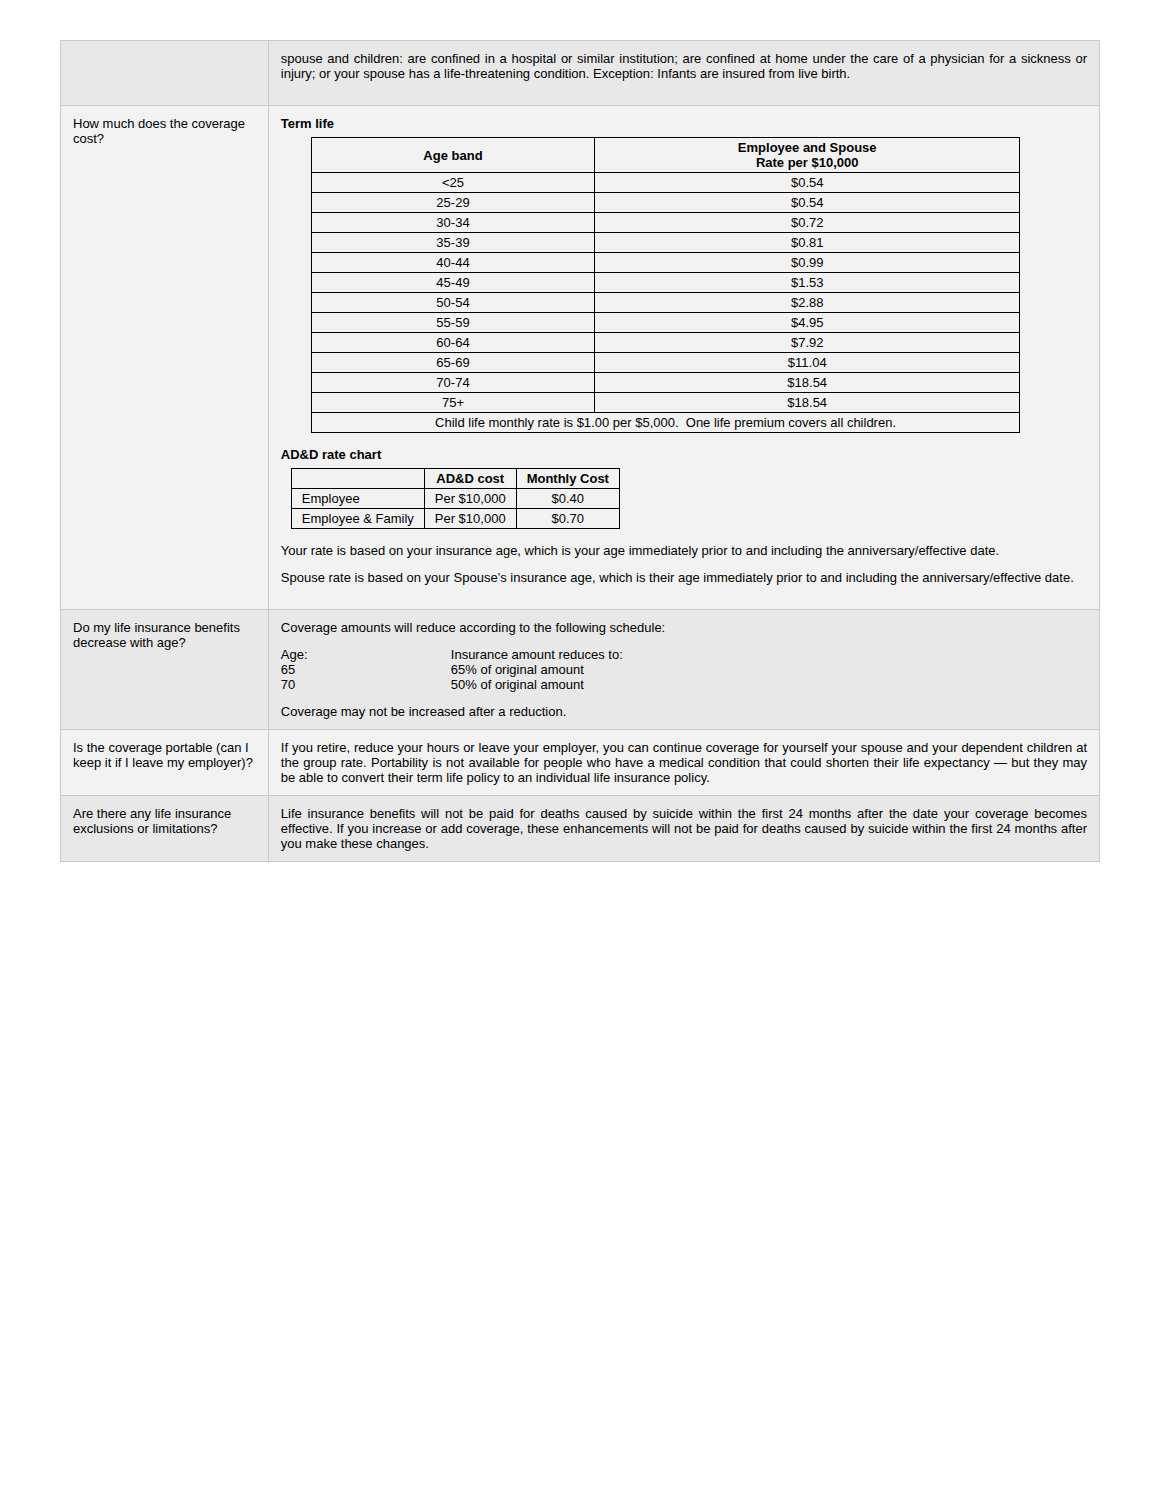| | spouse and children: are confined in a hospital or similar institution; are confined at home under the care of a physician for a sickness or injury; or your spouse has a life-threatening condition. Exception: Infants are insured from live birth. |
| How much does the coverage cost? | Term life / Age band / Employee and Spouse Rate per $10,000 / / --- / --- / / <25 / $0.54 / / 25-29 / $0.54 / / 30-34 / $0.72 / / 35-39 / $0.81 / / 40-44 / $0.99 / / 45-49 / $1.53 / / 50-54 / $2.88 / / 55-59 / $4.95 / / 60-64 / $7.92 / / 65-69 / $11.04 / / 70-74 / $18.54 / / 75+ / $18.54 / / Child life monthly rate is $1.00 per $5,000. One life premium covers all children. / AD&D rate chart / / AD&D cost / Monthly Cost / / --- / --- / --- / / Employee / Per $10,000 / $0.40 / / Employee & Family / Per $10,000 / $0.70 / Your rate is based on your insurance age, which is your age immediately prior to and including the anniversary/effective date. Spouse rate is based on your Spouse’s insurance age, which is their age immediately prior to and including the anniversary/effective date. |
| Do my life insurance benefits decrease with age? | Coverage amounts will reduce according to the following schedule: Age: Insurance amount reduces to: 65 65% of original amount 70 50% of original amount Coverage may not be increased after a reduction. |
| Is the coverage portable (can I keep it if I leave my employer)? | If you retire, reduce your hours or leave your employer, you can continue coverage for yourself your spouse and your dependent children at the group rate. Portability is not available for people who have a medical condition that could shorten their life expectancy — but they may be able to convert their term life policy to an individual life insurance policy. |
| Are there any life insurance exclusions or limitations? | Life insurance benefits will not be paid for deaths caused by suicide within the first 24 months after the date your coverage becomes effective. If you increase or add coverage, these enhancements will not be paid for deaths caused by suicide within the first 24 months after you make these changes. |